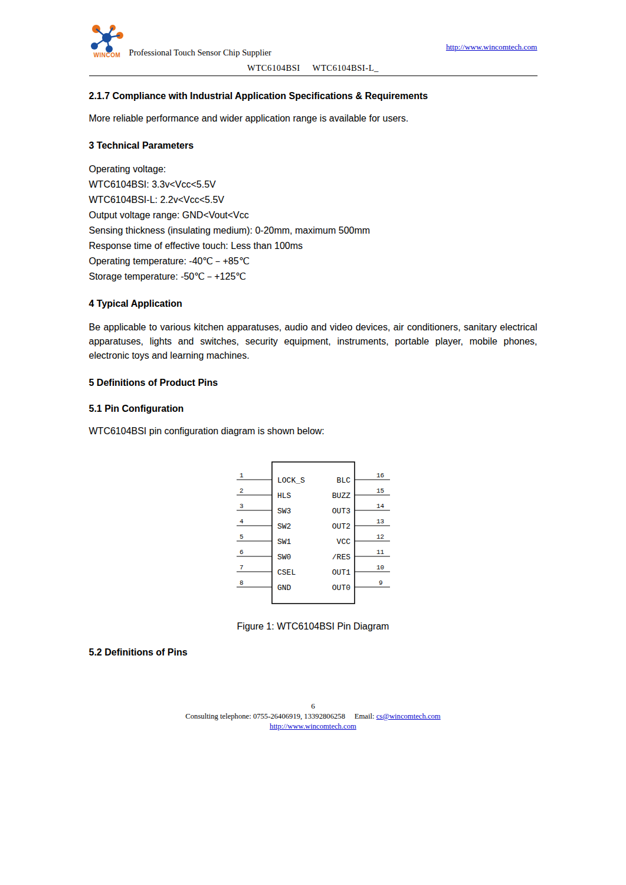http://www.wincomtech.com
WINCOM
Professional Touch Sensor Chip Supplier
WTC6104BSI WTC6104BSI-L_
2.1.7 Compliance with Industrial Application Specifications & Requirements
More reliable performance and wider application range is available for users.
3 Technical Parameters
Operating voltage:
WTC6104BSI: 3.3v<Vcc<5.5V
WTC6104BSI-L: 2.2v<Vcc<5.5V
Output voltage range: GND<Vout<Vcc
Sensing thickness (insulating medium): 0-20mm, maximum 500mm
Response time of effective touch: Less than 100ms
Operating temperature: -40℃－+85℃
Storage temperature: -50℃－+125℃
4 Typical Application
Be applicable to various kitchen apparatuses, audio and video devices, air conditioners, sanitary electrical apparatuses, lights and switches, security equipment, instruments, portable player, mobile phones, electronic toys and learning machines.
5 Definitions of Product Pins
5.1 Pin Configuration
WTC6104BSI pin configuration diagram is shown below:
1 2 3 4 5 6 7 8 16 15 14 13 12 11 10 9 LOCK_S HLS SW3 SW2 SW1 SW0 CSEL GND BLC BUZZ OUT3 OUT2 VCC /RES OUT1 OUT0
Figure 1: WTC6104BSI Pin Diagram
5.2 Definitions of Pins
6
Consulting telephone: 0755-26406919, 13392806258 Email: cs@wincomtech.com
http://www.wincomtech.com